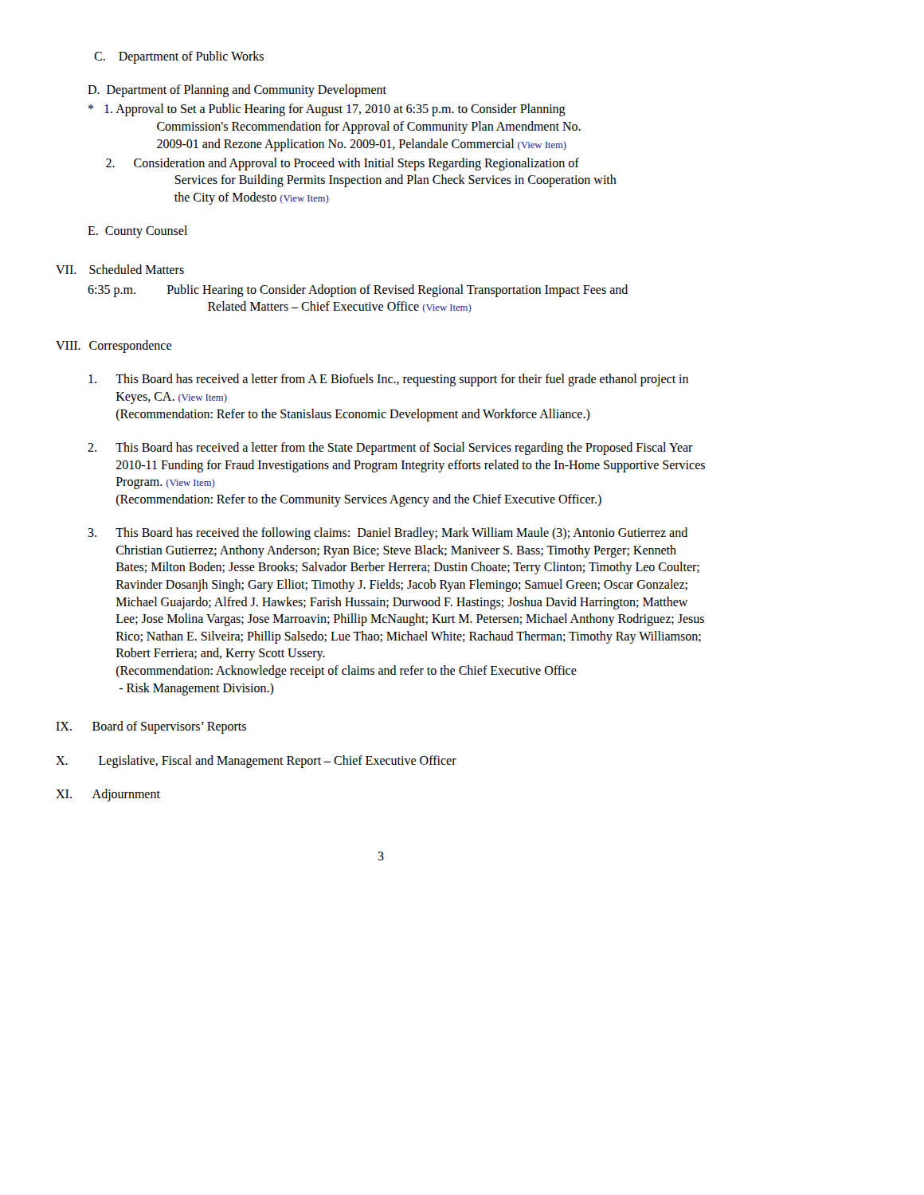C. Department of Public Works
D. Department of Planning and Community Development
* 1. Approval to Set a Public Hearing for August 17, 2010 at 6:35 p.m. to Consider Planning Commission's Recommendation for Approval of Community Plan Amendment No. 2009-01 and Rezone Application No. 2009-01, Pelandale Commercial (View Item)
2. Consideration and Approval to Proceed with Initial Steps Regarding Regionalization of Services for Building Permits Inspection and Plan Check Services in Cooperation with the City of Modesto (View Item)
E. County Counsel
VII. Scheduled Matters
6:35 p.m. Public Hearing to Consider Adoption of Revised Regional Transportation Impact Fees and Related Matters – Chief Executive Office (View Item)
VIII. Correspondence
1. This Board has received a letter from A E Biofuels Inc., requesting support for their fuel grade ethanol project in Keyes, CA. (View Item)
(Recommendation: Refer to the Stanislaus Economic Development and Workforce Alliance.)
2. This Board has received a letter from the State Department of Social Services regarding the Proposed Fiscal Year 2010-11 Funding for Fraud Investigations and Program Integrity efforts related to the In-Home Supportive Services Program. (View Item)
(Recommendation: Refer to the Community Services Agency and the Chief Executive Officer.)
3. This Board has received the following claims: Daniel Bradley; Mark William Maule (3); Antonio Gutierrez and Christian Gutierrez; Anthony Anderson; Ryan Bice; Steve Black; Maniveer S. Bass; Timothy Perger; Kenneth Bates; Milton Boden; Jesse Brooks; Salvador Berber Herrera; Dustin Choate; Terry Clinton; Timothy Leo Coulter; Ravinder Dosanjh Singh; Gary Elliot; Timothy J. Fields; Jacob Ryan Flemingo; Samuel Green; Oscar Gonzalez; Michael Guajardo; Alfred J. Hawkes; Farish Hussain; Durwood F. Hastings; Joshua David Harrington; Matthew Lee; Jose Molina Vargas; Jose Marroavin; Phillip McNaught; Kurt M. Petersen; Michael Anthony Rodriguez; Jesus Rico; Nathan E. Silveira; Phillip Salsedo; Lue Thao; Michael White; Rachaud Therman; Timothy Ray Williamson; Robert Ferriera; and, Kerry Scott Ussery.
(Recommendation: Acknowledge receipt of claims and refer to the Chief Executive Office
- Risk Management Division.)
IX. Board of Supervisors’ Reports
X. Legislative, Fiscal and Management Report – Chief Executive Officer
XI. Adjournment
3